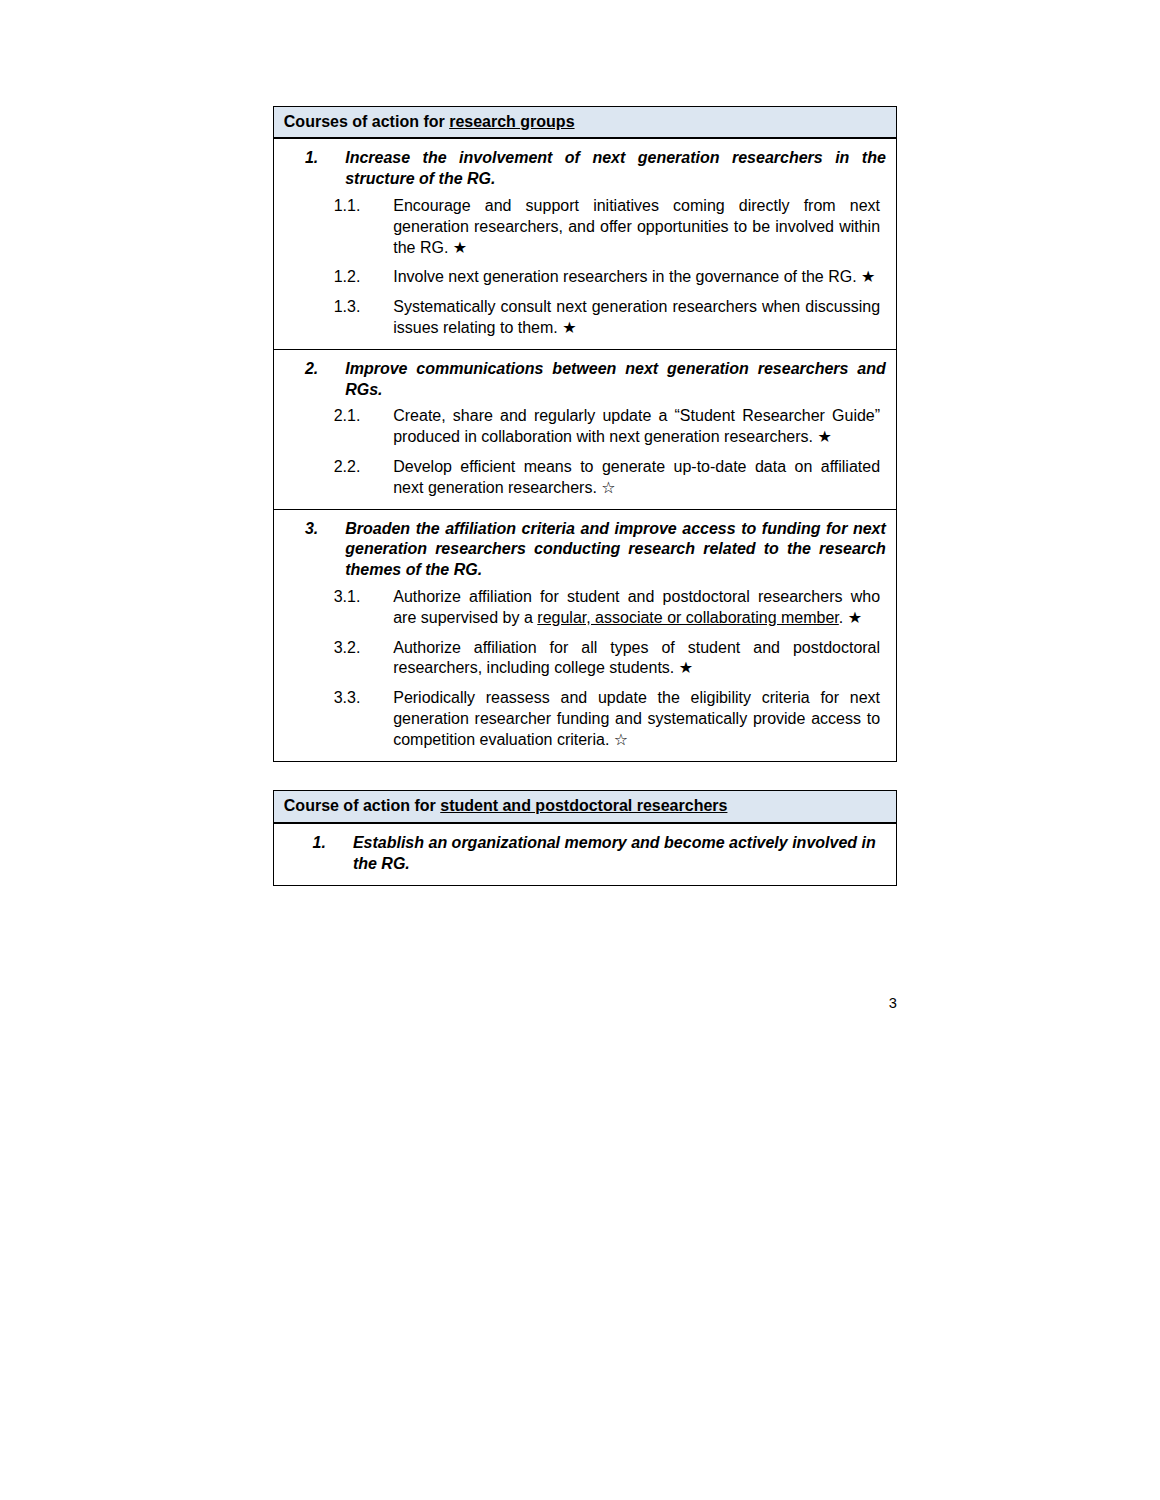| Courses of action for research groups |
| 1. Increase the involvement of next generation researchers in the structure of the RG. 1.1. Encourage and support initiatives coming directly from next generation researchers, and offer opportunities to be involved within the RG. ★ 1.2. Involve next generation researchers in the governance of the RG. ★ 1.3. Systematically consult next generation researchers when discussing issues relating to them. ★ |
| 2. Improve communications between next generation researchers and RGs. 2.1. Create, share and regularly update a “Student Researcher Guide” produced in collaboration with next generation researchers. ★ 2.2. Develop efficient means to generate up-to-date data on affiliated next generation researchers. ☆ |
| 3. Broaden the affiliation criteria and improve access to funding for next generation researchers conducting research related to the research themes of the RG. 3.1. Authorize affiliation for student and postdoctoral researchers who are supervised by a regular, associate or collaborating member . ★ 3.2. Authorize affiliation for all types of student and postdoctoral researchers, including college students. ★ 3.3. Periodically reassess and update the eligibility criteria for next generation researcher funding and systematically provide access to competition evaluation criteria. ☆ |
| Course of action for student and postdoctoral researchers |
| 1. Establish an organizational memory and become actively involved in the RG. |
3